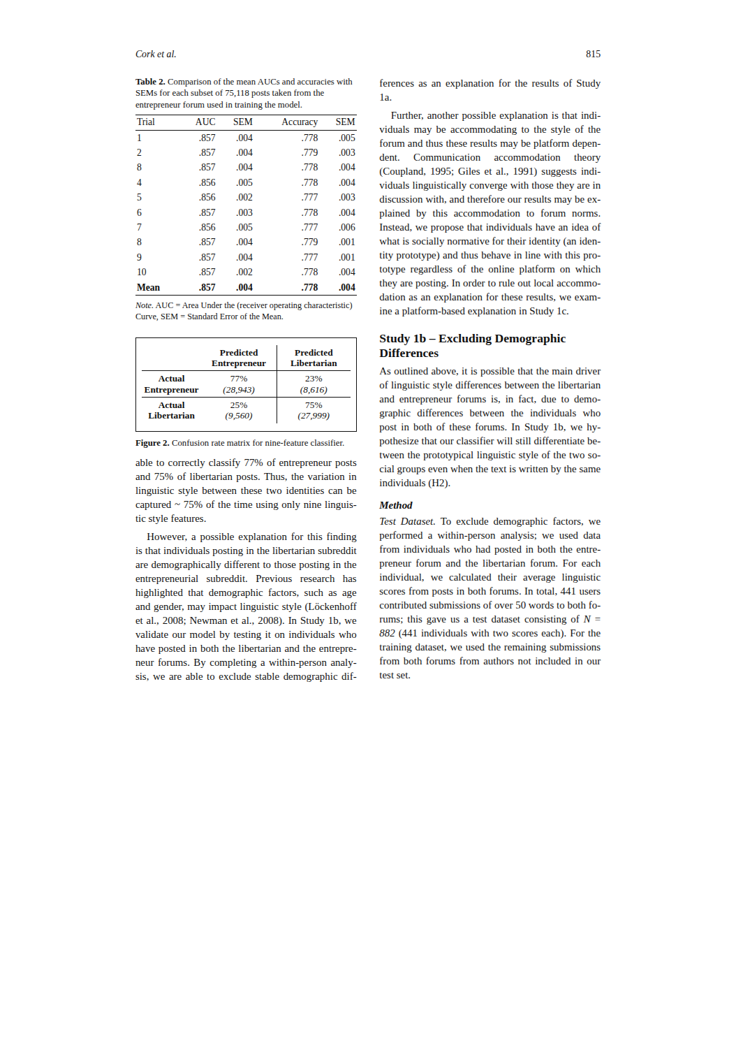Cork et al.
815
Table 2. Comparison of the mean AUCs and accuracies with SEMs for each subset of 75,118 posts taken from the entrepreneur forum used in training the model.
| Trial | AUC | SEM | Accuracy | SEM |
| --- | --- | --- | --- | --- |
| 1 | .857 | .004 | .778 | .005 |
| 2 | .857 | .004 | .779 | .003 |
| 8 | .857 | .004 | .778 | .004 |
| 4 | .856 | .005 | .778 | .004 |
| 5 | .856 | .002 | .777 | .003 |
| 6 | .857 | .003 | .778 | .004 |
| 7 | .856 | .005 | .777 | .006 |
| 8 | .857 | .004 | .779 | .001 |
| 9 | .857 | .004 | .777 | .001 |
| 10 | .857 | .002 | .778 | .004 |
| Mean | .857 | .004 | .778 | .004 |
Note. AUC = Area Under the (receiver operating characteristic) Curve, SEM = Standard Error of the Mean.
| | Predicted Entrepreneur | Predicted Libertarian |
| Actual Entrepreneur | 77% (28,943) | 23% (8,616) |
| Actual Libertarian | 25% (9,560) | 75% (27,999) |
Figure 2. Confusion rate matrix for nine-feature classifier.
able to correctly classify 77% of entrepreneur posts and 75% of libertarian posts. Thus, the variation in linguistic style between these two identities can be captured ~ 75% of the time using only nine linguistic style features.
However, a possible explanation for this finding is that individuals posting in the libertarian subreddit are demographically different to those posting in the entrepreneurial subreddit. Previous research has highlighted that demographic factors, such as age and gender, may impact linguistic style (Löckenhoff et al., 2008; Newman et al., 2008). In Study 1b, we validate our model by testing it on individuals who have posted in both the libertarian and the entrepreneur forums. By completing a within-person analysis, we are able to exclude stable demographic differences as an explanation for the results of Study 1a.
Further, another possible explanation is that individuals may be accommodating to the style of the forum and thus these results may be platform dependent. Communication accommodation theory (Coupland, 1995; Giles et al., 1991) suggests individuals linguistically converge with those they are in discussion with, and therefore our results may be explained by this accommodation to forum norms. Instead, we propose that individuals have an idea of what is socially normative for their identity (an identity prototype) and thus behave in line with this prototype regardless of the online platform on which they are posting. In order to rule out local accommodation as an explanation for these results, we examine a platform-based explanation in Study 1c.
Study 1b – Excluding Demographic Differences
As outlined above, it is possible that the main driver of linguistic style differences between the libertarian and entrepreneur forums is, in fact, due to demographic differences between the individuals who post in both of these forums. In Study 1b, we hypothesize that our classifier will still differentiate between the prototypical linguistic style of the two social groups even when the text is written by the same individuals (H2).
Method
Test Dataset. To exclude demographic factors, we performed a within-person analysis; we used data from individuals who had posted in both the entrepreneur forum and the libertarian forum. For each individual, we calculated their average linguistic scores from posts in both forums. In total, 441 users contributed submissions of over 50 words to both forums; this gave us a test dataset consisting of N = 882 (441 individuals with two scores each). For the training dataset, we used the remaining submissions from both forums from authors not included in our test set.